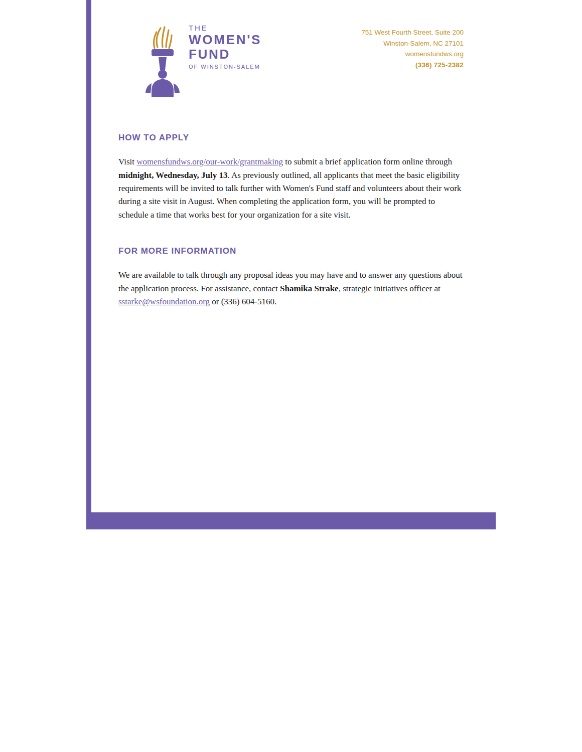The
Women's
Fund
of Winston-Salem
751 West Fourth Street, Suite 200
Winston-Salem, NC 27101
womensfundws.org
(336) 725-2382
How to Apply
Visit womensfundws.org/our-work/grantmaking to submit a brief application form online through midnight, Wednesday, July 13. As previously outlined, all applicants that meet the basic eligibility requirements will be invited to talk further with Women's Fund staff and volunteers about their work during a site visit in August. When completing the application form, you will be prompted to schedule a time that works best for your organization for a site visit.
For More Information
We are available to talk through any proposal ideas you may have and to answer any questions about the application process. For assistance, contact Shamika Strake, strategic initiatives officer at sstarke@wsfoundation.org or (336) 604-5160.